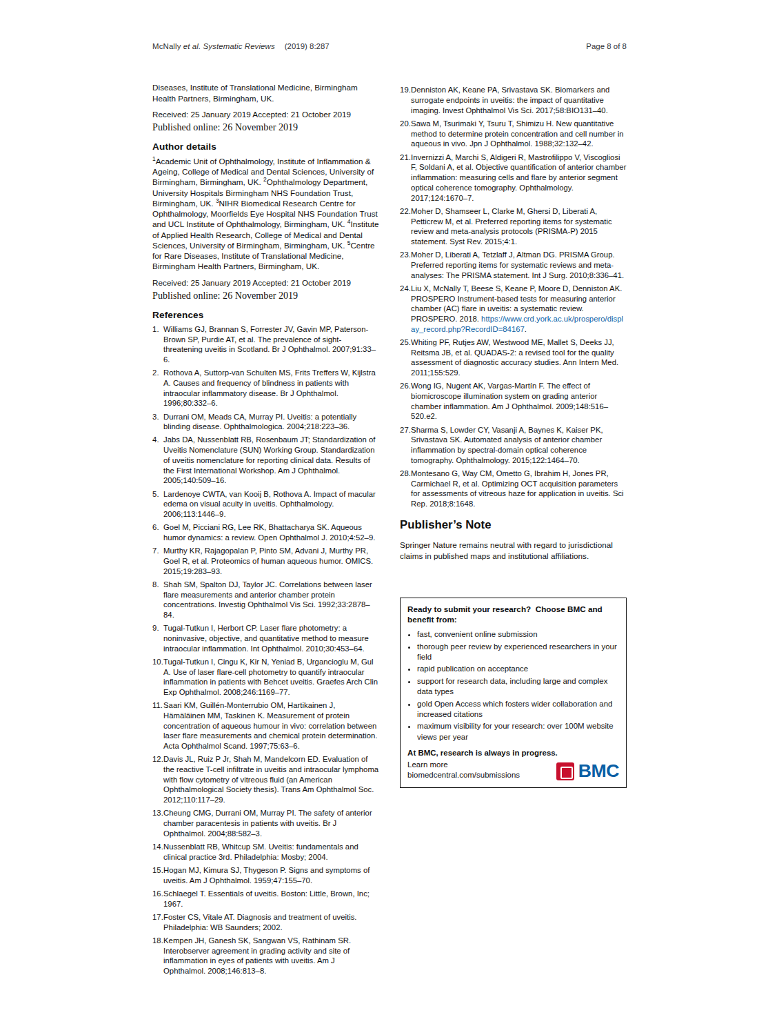McNally et al. Systematic Reviews
(2019) 8:287
Page 8 of 8
Diseases, Institute of Translational Medicine, Birmingham Health Partners, Birmingham, UK.
Received: 25 January 2019 Accepted: 21 October 2019
Published online: 26 November 2019
Author details
1Academic Unit of Ophthalmology, Institute of Inflammation & Ageing, College of Medical and Dental Sciences, University of Birmingham, Birmingham, UK. 2Ophthalmology Department, University Hospitals Birmingham NHS Foundation Trust, Birmingham, UK. 3NIHR Biomedical Research Centre for Ophthalmology, Moorfields Eye Hospital NHS Foundation Trust and UCL Institute of Ophthalmology, Birmingham, UK. 4Institute of Applied Health Research, College of Medical and Dental Sciences, University of Birmingham, Birmingham, UK. 5Centre for Rare Diseases, Institute of Translational Medicine, Birmingham Health Partners, Birmingham, UK.
Received: 25 January 2019 Accepted: 21 October 2019
Published online: 26 November 2019
References
Williams GJ, Brannan S, Forrester JV, Gavin MP, Paterson-Brown SP, Purdie AT, et al. The prevalence of sight-threatening uveitis in Scotland. Br J Ophthalmol. 2007;91:33–6.
Rothova A, Suttorp-van Schulten MS, Frits Treffers W, Kijlstra A. Causes and frequency of blindness in patients with intraocular inflammatory disease. Br J Ophthalmol. 1996;80:332–6.
Durrani OM, Meads CA, Murray PI. Uveitis: a potentially blinding disease. Ophthalmologica. 2004;218:223–36.
Jabs DA, Nussenblatt RB, Rosenbaum JT; Standardization of Uveitis Nomenclature (SUN) Working Group. Standardization of uveitis nomenclature for reporting clinical data. Results of the First International Workshop. Am J Ophthalmol. 2005;140:509–16.
Lardenoye CWTA, van Kooij B, Rothova A. Impact of macular edema on visual acuity in uveitis. Ophthalmology. 2006;113:1446–9.
Goel M, Picciani RG, Lee RK, Bhattacharya SK. Aqueous humor dynamics: a review. Open Ophthalmol J. 2010;4:52–9.
Murthy KR, Rajagopalan P, Pinto SM, Advani J, Murthy PR, Goel R, et al. Proteomics of human aqueous humor. OMICS. 2015;19:283–93.
Shah SM, Spalton DJ, Taylor JC. Correlations between laser flare measurements and anterior chamber protein concentrations. Investig Ophthalmol Vis Sci. 1992;33:2878–84.
Tugal-Tutkun I, Herbort CP. Laser flare photometry: a noninvasive, objective, and quantitative method to measure intraocular inflammation. Int Ophthalmol. 2010;30:453–64.
Tugal-Tutkun I, Cingu K, Kir N, Yeniad B, Urgancioglu M, Gul A. Use of laser flare-cell photometry to quantify intraocular inflammation in patients with Behcet uveitis. Graefes Arch Clin Exp Ophthalmol. 2008;246:1169–77.
Saari KM, Guillén-Monterrubio OM, Hartikainen J, Hämäläinen MM, Taskinen K. Measurement of protein concentration of aqueous humour in vivo: correlation between laser flare measurements and chemical protein determination. Acta Ophthalmol Scand. 1997;75:63–6.
Davis JL, Ruiz P Jr, Shah M, Mandelcorn ED. Evaluation of the reactive T-cell infiltrate in uveitis and intraocular lymphoma with flow cytometry of vitreous fluid (an American Ophthalmological Society thesis). Trans Am Ophthalmol Soc. 2012;110:117–29.
Cheung CMG, Durrani OM, Murray PI. The safety of anterior chamber paracentesis in patients with uveitis. Br J Ophthalmol. 2004;88:582–3.
Nussenblatt RB, Whitcup SM. Uveitis: fundamentals and clinical practice 3rd. Philadelphia: Mosby; 2004.
Hogan MJ, Kimura SJ, Thygeson P. Signs and symptoms of uveitis. Am J Ophthalmol. 1959;47:155–70.
Schlaegel T. Essentials of uveitis. Boston: Little, Brown, Inc; 1967.
Foster CS, Vitale AT. Diagnosis and treatment of uveitis. Philadelphia: WB Saunders; 2002.
Kempen JH, Ganesh SK, Sangwan VS, Rathinam SR. Interobserver agreement in grading activity and site of inflammation in eyes of patients with uveitis. Am J Ophthalmol. 2008;146:813–8.
Denniston AK, Keane PA, Srivastava SK. Biomarkers and surrogate endpoints in uveitis: the impact of quantitative imaging. Invest Ophthalmol Vis Sci. 2017;58:BIO131–40.
Sawa M, Tsurimaki Y, Tsuru T, Shimizu H. New quantitative method to determine protein concentration and cell number in aqueous in vivo. Jpn J Ophthalmol. 1988;32:132–42.
Invernizzi A, Marchi S, Aldigeri R, Mastrofilippo V, Viscogliosi F, Soldani A, et al. Objective quantification of anterior chamber inflammation: measuring cells and flare by anterior segment optical coherence tomography. Ophthalmology. 2017;124:1670–7.
Moher D, Shamseer L, Clarke M, Ghersi D, Liberati A, Petticrew M, et al. Preferred reporting items for systematic review and meta-analysis protocols (PRISMA-P) 2015 statement. Syst Rev. 2015;4:1.
Moher D, Liberati A, Tetzlaff J, Altman DG. PRISMA Group. Preferred reporting items for systematic reviews and meta-analyses: The PRISMA statement. Int J Surg. 2010;8:336–41.
Liu X, McNally T, Beese S, Keane P, Moore D, Denniston AK. PROSPERO Instrument-based tests for measuring anterior chamber (AC) flare in uveitis: a systematic review. PROSPERO. 2018. https://www.crd.york.ac.uk/prospero/display_record.php?RecordID=84167.
Whiting PF, Rutjes AW, Westwood ME, Mallet S, Deeks JJ, Reitsma JB, et al. QUADAS-2: a revised tool for the quality assessment of diagnostic accuracy studies. Ann Intern Med. 2011;155:529.
Wong IG, Nugent AK, Vargas-Martín F. The effect of biomicroscope illumination system on grading anterior chamber inflammation. Am J Ophthalmol. 2009;148:516–520.e2.
Sharma S, Lowder CY, Vasanji A, Baynes K, Kaiser PK, Srivastava SK. Automated analysis of anterior chamber inflammation by spectral-domain optical coherence tomography. Ophthalmology. 2015;122:1464–70.
Montesano G, Way CM, Ometto G, Ibrahim H, Jones PR, Carmichael R, et al. Optimizing OCT acquisition parameters for assessments of vitreous haze for application in uveitis. Sci Rep. 2018;8:1648.
Publisher’s Note
Springer Nature remains neutral with regard to jurisdictional claims in published maps and institutional affiliations.
Ready to submit your research? Choose BMC and benefit from:
fast, convenient online submission
thorough peer review by experienced researchers in your field
rapid publication on acceptance
support for research data, including large and complex data types
gold Open Access which fosters wider collaboration and increased citations
maximum visibility for your research: over 100M website views per year
At BMC, research is always in progress.
Learn more biomedcentral.com/submissions
BMC